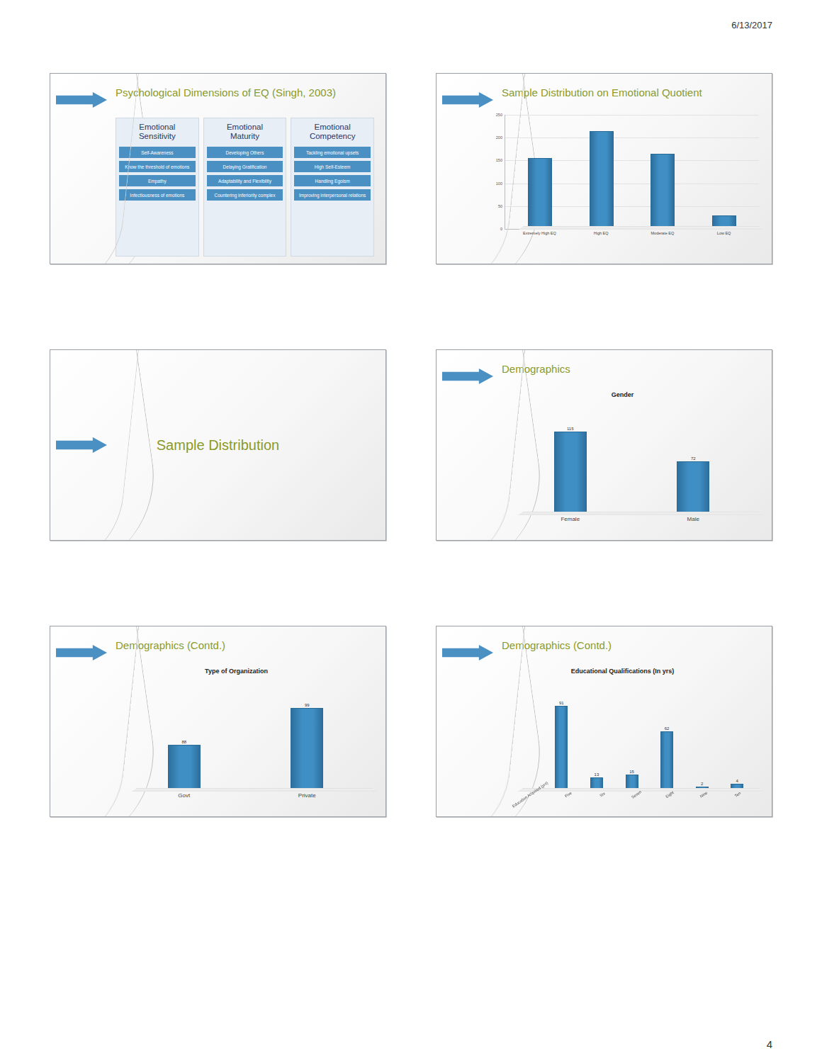6/13/2017
Psychological Dimensions of EQ (Singh, 2003)
Emotional
Sensitivity
Self-Awareness
Know the threshold of emotions
Empathy
Infectiousness of emotions
Emotional
Maturity
Developing Others
Delaying Gratification
Adaptability and Flexibility
Countering inferiority complex
Emotional
Competency
Tackling emotional upsets
High Self-Esteem
Handling Egoism
Improving interpersonal relations
Sample Distribution on Emotional Quotient
250 200 150 100 50 0
Extremely High EQ High EQ Moderate EQ Low EQ
Sample Distribution
Demographics
Gender
115
72
Female Male
Demographics (Contd.)
Type of Organization
88
99
Govt Private
Demographics (Contd.)
Educational Qualifications (In yrs)
91
13
15
62
2
4
Education Acquired (yrs) Five Six Seven Eight Nine Ten
4